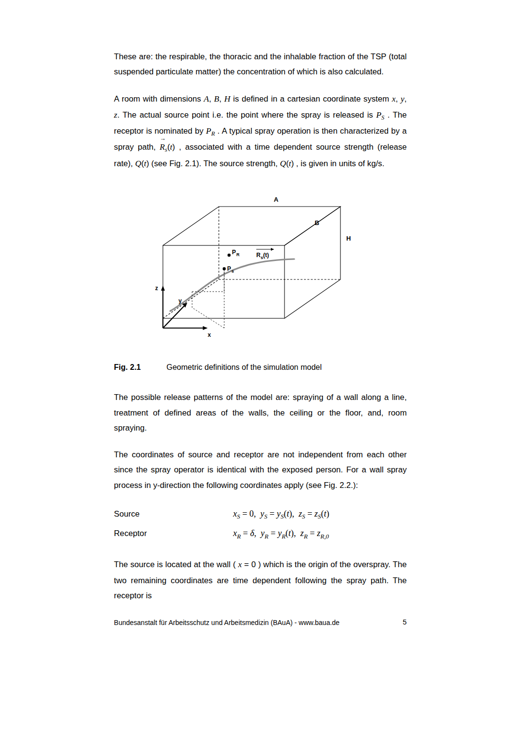These are: the respirable, the thoracic and the inhalable fraction of the TSP (total suspended particulate matter) the concentration of which is also calculated.
A room with dimensions A, B, H is defined in a cartesian coordinate system x, y, z. The actual source point i.e. the point where the spray is released is PS . The receptor is nominated by PR . A typical spray operation is then characterized by a spray path, →Rs(t) , associated with a time dependent source strength (release rate), Q(t) (see Fig. 2.1). The source strength, Q(t) , is given in units of kg/s.
A B H P R P s R s (t) z x y
Fig. 2.1 Geometric definitions of the simulation model
The possible release patterns of the model are: spraying of a wall along a line, treatment of defined areas of the walls, the ceiling or the floor, and, room spraying.
The coordinates of source and receptor are not independent from each other since the spray operator is identical with the exposed person. For a wall spray process in y-direction the following coordinates apply (see Fig. 2.2.):
Source xS = 0, yS = yS(t), zS = zS(t)
Receptor xR = δ, yR = yR(t), zR = zR,0
The source is located at the wall ( x = 0 ) which is the origin of the overspray. The two remaining coordinates are time dependent following the spray path. The receptor is
Bundesanstalt für Arbeitsschutz und Arbeitsmedizin (BAuA) - www.baua.de 5